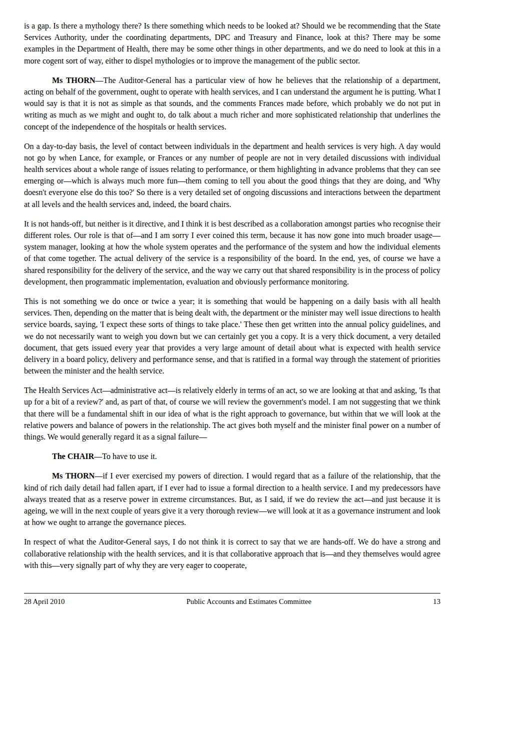is a gap. Is there a mythology there? Is there something which needs to be looked at? Should we be recommending that the State Services Authority, under the coordinating departments, DPC and Treasury and Finance, look at this? There may be some examples in the Department of Health, there may be some other things in other departments, and we do need to look at this in a more cogent sort of way, either to dispel mythologies or to improve the management of the public sector.
Ms THORN—The Auditor-General has a particular view of how he believes that the relationship of a department, acting on behalf of the government, ought to operate with health services, and I can understand the argument he is putting. What I would say is that it is not as simple as that sounds, and the comments Frances made before, which probably we do not put in writing as much as we might and ought to, do talk about a much richer and more sophisticated relationship that underlines the concept of the independence of the hospitals or health services.
On a day-to-day basis, the level of contact between individuals in the department and health services is very high. A day would not go by when Lance, for example, or Frances or any number of people are not in very detailed discussions with individual health services about a whole range of issues relating to performance, or them highlighting in advance problems that they can see emerging or—which is always much more fun—them coming to tell you about the good things that they are doing, and 'Why doesn't everyone else do this too?' So there is a very detailed set of ongoing discussions and interactions between the department at all levels and the health services and, indeed, the board chairs.
It is not hands-off, but neither is it directive, and I think it is best described as a collaboration amongst parties who recognise their different roles. Our role is that of—and I am sorry I ever coined this term, because it has now gone into much broader usage—system manager, looking at how the whole system operates and the performance of the system and how the individual elements of that come together. The actual delivery of the service is a responsibility of the board. In the end, yes, of course we have a shared responsibility for the delivery of the service, and the way we carry out that shared responsibility is in the process of policy development, then programmatic implementation, evaluation and obviously performance monitoring.
This is not something we do once or twice a year; it is something that would be happening on a daily basis with all health services. Then, depending on the matter that is being dealt with, the department or the minister may well issue directions to health service boards, saying, 'I expect these sorts of things to take place.' These then get written into the annual policy guidelines, and we do not necessarily want to weigh you down but we can certainly get you a copy. It is a very thick document, a very detailed document, that gets issued every year that provides a very large amount of detail about what is expected with health service delivery in a board policy, delivery and performance sense, and that is ratified in a formal way through the statement of priorities between the minister and the health service.
The Health Services Act—administrative act—is relatively elderly in terms of an act, so we are looking at that and asking, 'Is that up for a bit of a review?' and, as part of that, of course we will review the government's model. I am not suggesting that we think that there will be a fundamental shift in our idea of what is the right approach to governance, but within that we will look at the relative powers and balance of powers in the relationship. The act gives both myself and the minister final power on a number of things. We would generally regard it as a signal failure—
The CHAIR—To have to use it.
Ms THORN—if I ever exercised my powers of direction. I would regard that as a failure of the relationship, that the kind of rich daily detail had fallen apart, if I ever had to issue a formal direction to a health service. I and my predecessors have always treated that as a reserve power in extreme circumstances. But, as I said, if we do review the act—and just because it is ageing, we will in the next couple of years give it a very thorough review—we will look at it as a governance instrument and look at how we ought to arrange the governance pieces.
In respect of what the Auditor-General says, I do not think it is correct to say that we are hands-off. We do have a strong and collaborative relationship with the health services, and it is that collaborative approach that is—and they themselves would agree with this—very signally part of why they are very eager to cooperate,
28 April 2010 Public Accounts and Estimates Committee 13